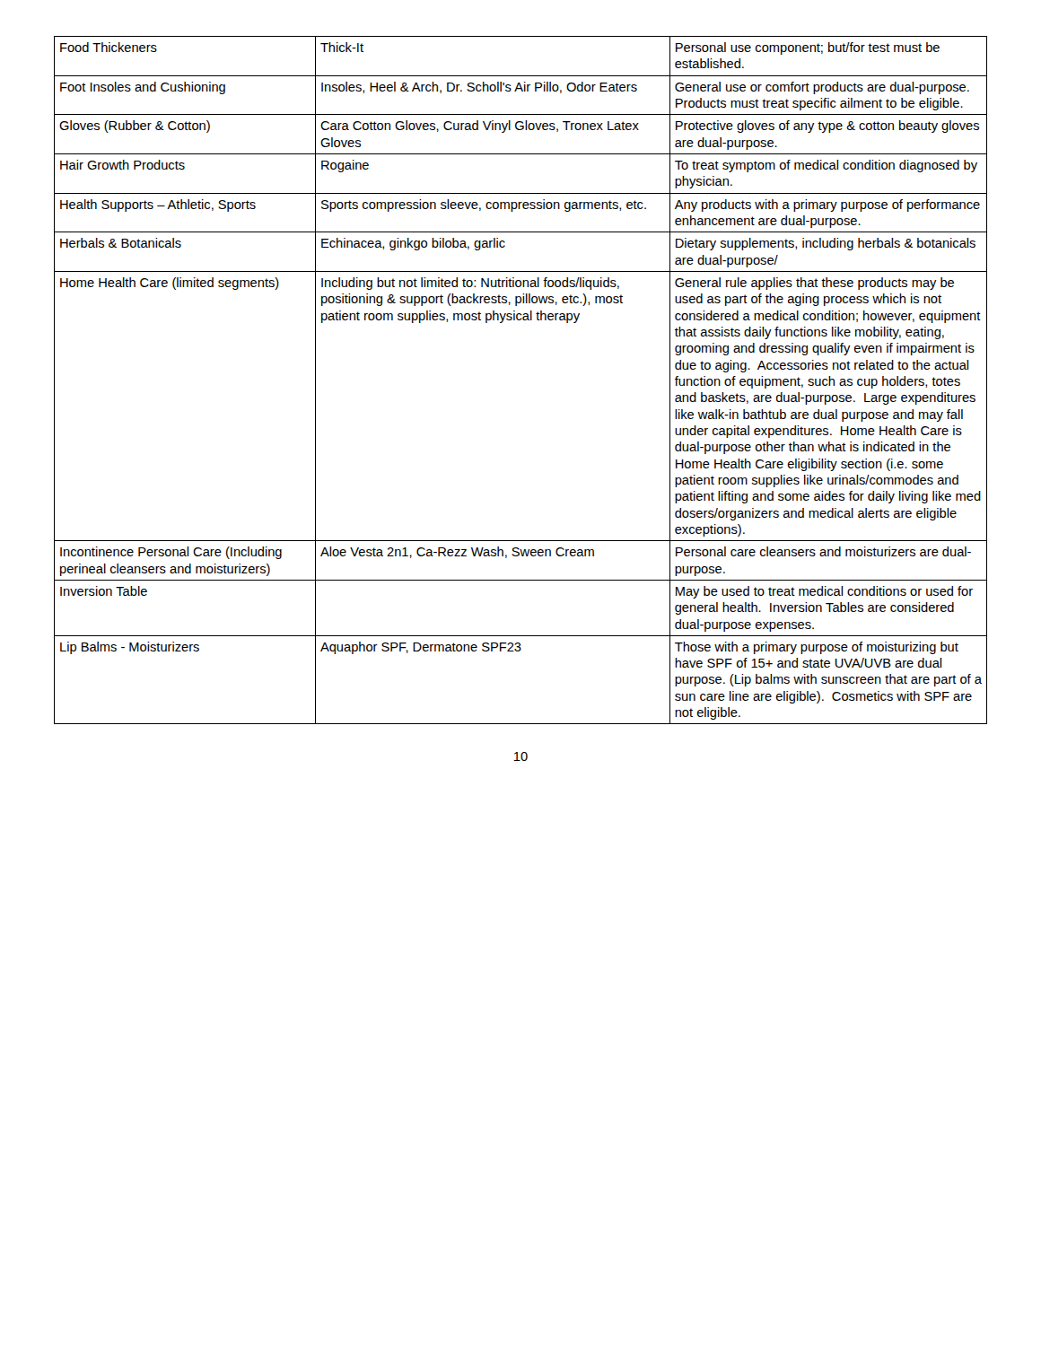| Food Thickeners | Thick-It | Personal use component; but/for test must be established. |
| Foot Insoles and Cushioning | Insoles, Heel & Arch, Dr. Scholl's Air Pillo, Odor Eaters | General use or comfort products are dual-purpose. Products must treat specific ailment to be eligible. |
| Gloves (Rubber & Cotton) | Cara Cotton Gloves, Curad Vinyl Gloves, Tronex Latex Gloves | Protective gloves of any type & cotton beauty gloves are dual-purpose. |
| Hair Growth Products | Rogaine | To treat symptom of medical condition diagnosed by physician. |
| Health Supports – Athletic, Sports | Sports compression sleeve, compression garments, etc. | Any products with a primary purpose of performance enhancement are dual-purpose. |
| Herbals & Botanicals | Echinacea, ginkgo biloba, garlic | Dietary supplements, including herbals & botanicals are dual-purpose/ |
| Home Health Care (limited segments) | Including but not limited to: Nutritional foods/liquids, positioning & support (backrests, pillows, etc.), most patient room supplies, most physical therapy | General rule applies that these products may be used as part of the aging process which is not considered a medical condition; however, equipment that assists daily functions like mobility, eating, grooming and dressing qualify even if impairment is due to aging. Accessories not related to the actual function of equipment, such as cup holders, totes and baskets, are dual-purpose. Large expenditures like walk-in bathtub are dual purpose and may fall under capital expenditures. Home Health Care is dual-purpose other than what is indicated in the Home Health Care eligibility section (i.e. some patient room supplies like urinals/commodes and patient lifting and some aides for daily living like med dosers/organizers and medical alerts are eligible exceptions). |
| Incontinence Personal Care (Including perineal cleansers and moisturizers) | Aloe Vesta 2n1, Ca-Rezz Wash, Sween Cream | Personal care cleansers and moisturizers are dual-purpose. |
| Inversion Table | | May be used to treat medical conditions or used for general health. Inversion Tables are considered dual-purpose expenses. |
| Lip Balms - Moisturizers | Aquaphor SPF, Dermatone SPF23 | Those with a primary purpose of moisturizing but have SPF of 15+ and state UVA/UVB are dual purpose. (Lip balms with sunscreen that are part of a sun care line are eligible). Cosmetics with SPF are not eligible. |
10